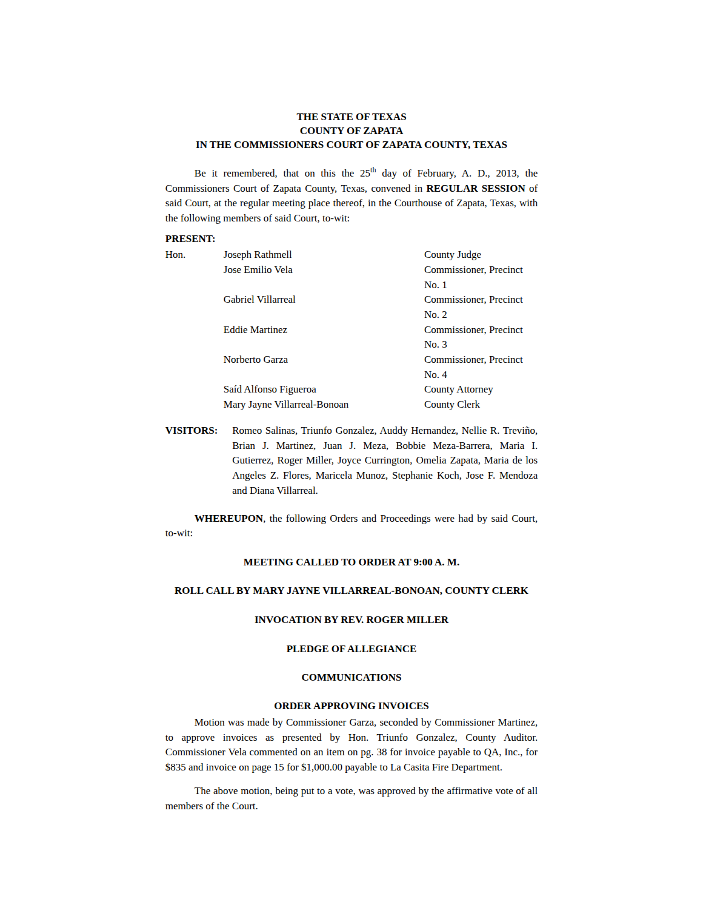The State of Texas
County of Zapata
In the Commissioners Court of Zapata County, Texas
Be it remembered, that on this the 25th day of February, A. D., 2013, the Commissioners Court of Zapata County, Texas, convened in Regular Session of said Court, at the regular meeting place thereof, in the Courthouse of Zapata, Texas, with the following members of said Court, to-wit:
PRESENT:
| Hon. | Joseph Rathmell | County Judge |
| | Jose Emilio Vela | Commissioner, Precinct No. 1 |
| | Gabriel Villarreal | Commissioner, Precinct No. 2 |
| | Eddie Martinez | Commissioner, Precinct No. 3 |
| | Norberto Garza | Commissioner, Precinct No. 4 |
| | Saíd Alfonso Figueroa | County Attorney |
| | Mary Jayne Villarreal-Bonoan | County Clerk |
| VISITORS: | Romeo Salinas, Triunfo Gonzalez, Auddy Hernandez, Nellie R. Treviño, Brian J. Martinez, Juan J. Meza, Bobbie Meza-Barrera, Maria I. Gutierrez, Roger Miller, Joyce Currington, Omelia Zapata, Maria de los Angeles Z. Flores, Maricela Munoz, Stephanie Koch, Jose F. Mendoza and Diana Villarreal. |
Whereupon, the following Orders and Proceedings were had by said Court, to-wit:
Meeting called to order at 9:00 a. m.
Roll call by Mary Jayne Villarreal-Bonoan, County Clerk
Invocation by Rev. Roger Miller
Pledge of Allegiance
Communications
Order Approving Invoices
Motion was made by Commissioner Garza, seconded by Commissioner Martinez, to approve invoices as presented by Hon. Triunfo Gonzalez, County Auditor. Commissioner Vela commented on an item on pg. 38 for invoice payable to QA, Inc., for $835 and invoice on page 15 for $1,000.00 payable to La Casita Fire Department.
The above motion, being put to a vote, was approved by the affirmative vote of all members of the Court.